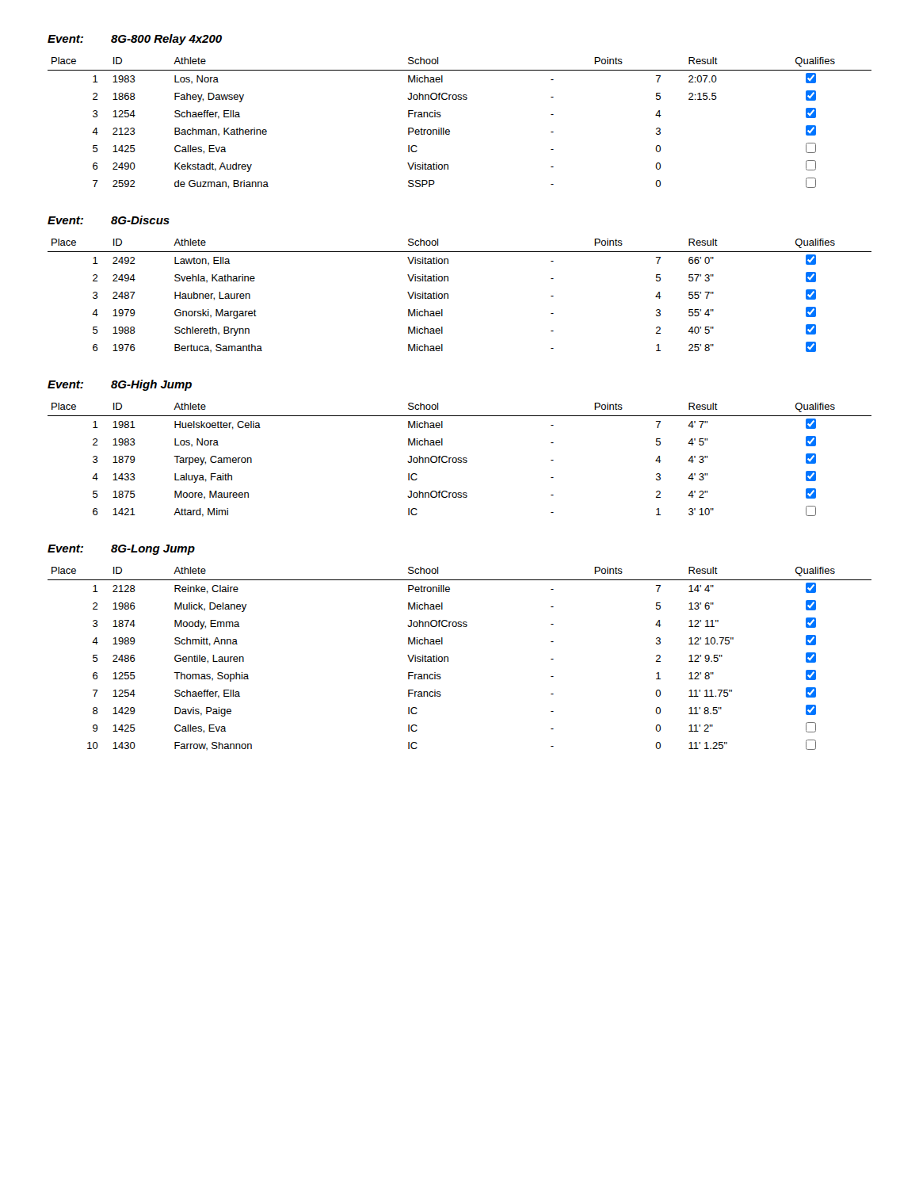Event: 8G-800 Relay 4x200
| Place | ID | Athlete | School | | Points | Result | Qualifies |
| --- | --- | --- | --- | --- | --- | --- | --- |
| 1 | 1983 | Los, Nora | Michael | - | 7 | 2:07.0 | |
| 2 | 1868 | Fahey, Dawsey | JohnOfCross | - | 5 | 2:15.5 | |
| 3 | 1254 | Schaeffer, Ella | Francis | - | 4 | | |
| 4 | 2123 | Bachman, Katherine | Petronille | - | 3 | | |
| 5 | 1425 | Calles, Eva | IC | - | 0 | | |
| 6 | 2490 | Kekstadt, Audrey | Visitation | - | 0 | | |
| 7 | 2592 | de Guzman, Brianna | SSPP | - | 0 | | |
Event: 8G-Discus
| Place | ID | Athlete | School | | Points | Result | Qualifies |
| --- | --- | --- | --- | --- | --- | --- | --- |
| 1 | 2492 | Lawton, Ella | Visitation | - | 7 | 66' 0" | |
| 2 | 2494 | Svehla, Katharine | Visitation | - | 5 | 57' 3" | |
| 3 | 2487 | Haubner, Lauren | Visitation | - | 4 | 55' 7" | |
| 4 | 1979 | Gnorski, Margaret | Michael | - | 3 | 55' 4" | |
| 5 | 1988 | Schlereth, Brynn | Michael | - | 2 | 40' 5" | |
| 6 | 1976 | Bertuca, Samantha | Michael | - | 1 | 25' 8" | |
Event: 8G-High Jump
| Place | ID | Athlete | School | | Points | Result | Qualifies |
| --- | --- | --- | --- | --- | --- | --- | --- |
| 1 | 1981 | Huelskoetter, Celia | Michael | - | 7 | 4' 7" | |
| 2 | 1983 | Los, Nora | Michael | - | 5 | 4' 5" | |
| 3 | 1879 | Tarpey, Cameron | JohnOfCross | - | 4 | 4' 3" | |
| 4 | 1433 | Laluya, Faith | IC | - | 3 | 4' 3" | |
| 5 | 1875 | Moore, Maureen | JohnOfCross | - | 2 | 4' 2" | |
| 6 | 1421 | Attard, Mimi | IC | - | 1 | 3' 10" | |
Event: 8G-Long Jump
| Place | ID | Athlete | School | | Points | Result | Qualifies |
| --- | --- | --- | --- | --- | --- | --- | --- |
| 1 | 2128 | Reinke, Claire | Petronille | - | 7 | 14' 4" | |
| 2 | 1986 | Mulick, Delaney | Michael | - | 5 | 13' 6" | |
| 3 | 1874 | Moody, Emma | JohnOfCross | - | 4 | 12' 11" | |
| 4 | 1989 | Schmitt, Anna | Michael | - | 3 | 12' 10.75" | |
| 5 | 2486 | Gentile, Lauren | Visitation | - | 2 | 12' 9.5" | |
| 6 | 1255 | Thomas, Sophia | Francis | - | 1 | 12' 8" | |
| 7 | 1254 | Schaeffer, Ella | Francis | - | 0 | 11' 11.75" | |
| 8 | 1429 | Davis, Paige | IC | - | 0 | 11' 8.5" | |
| 9 | 1425 | Calles, Eva | IC | - | 0 | 11' 2" | |
| 10 | 1430 | Farrow, Shannon | IC | - | 0 | 11' 1.25" | |